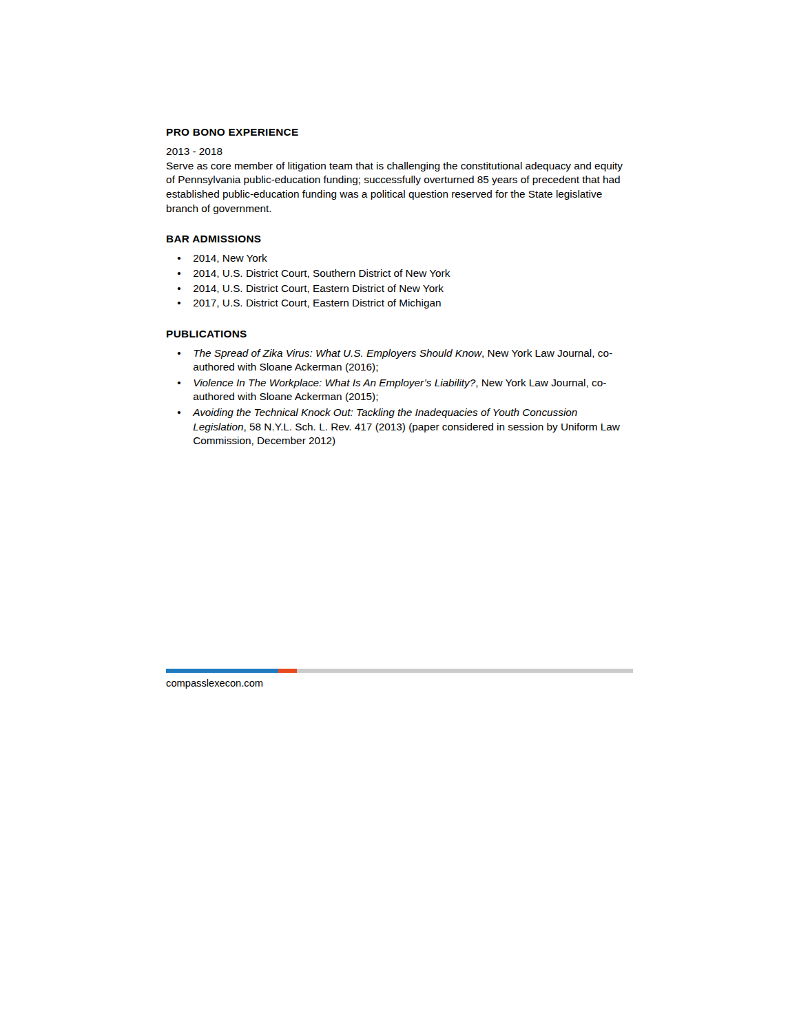PRO BONO EXPERIENCE
2013 - 2018
Serve as core member of litigation team that is challenging the constitutional adequacy and equity of Pennsylvania public-education funding; successfully overturned 85 years of precedent that had established public-education funding was a political question reserved for the State legislative branch of government.
BAR ADMISSIONS
2014, New York
2014, U.S. District Court, Southern District of New York
2014, U.S. District Court, Eastern District of New York
2017, U.S. District Court, Eastern District of Michigan
PUBLICATIONS
The Spread of Zika Virus: What U.S. Employers Should Know, New York Law Journal, co-authored with Sloane Ackerman (2016);
Violence In The Workplace: What Is An Employer’s Liability?, New York Law Journal, co-authored with Sloane Ackerman (2015);
Avoiding the Technical Knock Out: Tackling the Inadequacies of Youth Concussion Legislation, 58 N.Y.L. Sch. L. Rev. 417 (2013) (paper considered in session by Uniform Law Commission, December 2012)
compasslexecon.com